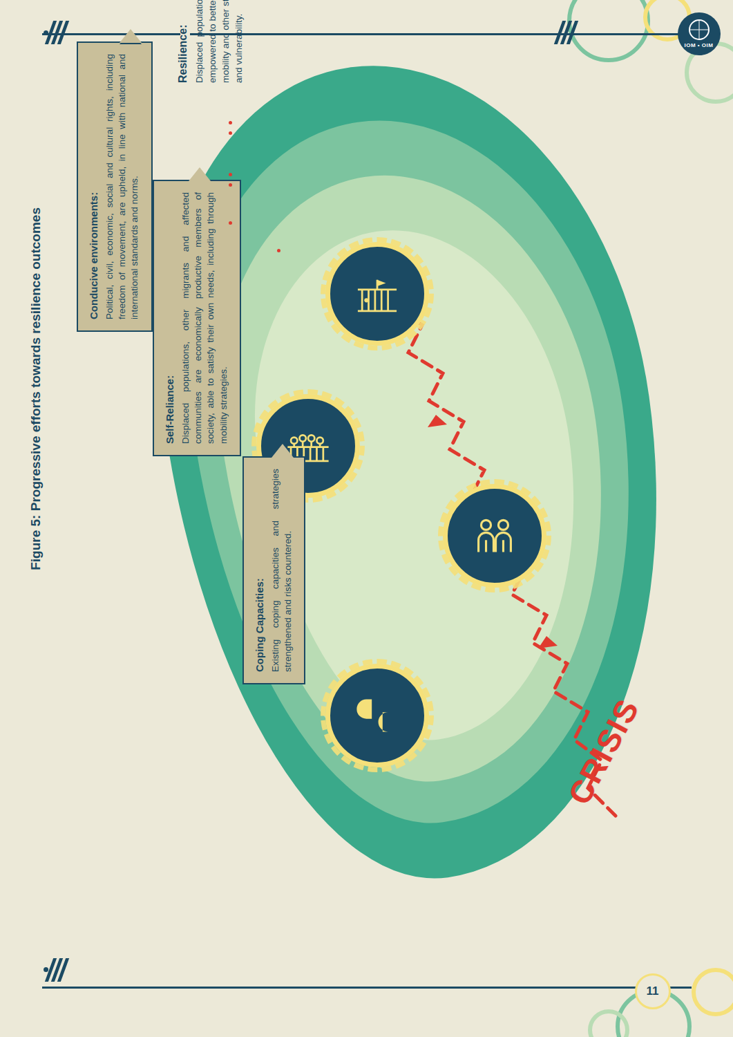IOM • OIM
11
Figure 5: Progressive efforts towards resilience outcomes
CRISIS
Resilience:
Displaced populations, other migrants and affected communities are empowered to better prepare for, cope with and avoid crises, embracing mobility and other strategies to move quickly and effectively out of crisis and vulnerability.
Conducive environments:
Political, civil, economic, social and cultural rights, including freedom of movement, are upheld, in line with national and international standards and norms.
Self-Reliance:
Displaced populations, other migrants and affected communities are economically productive members of society, able to satisfy their own needs, including through mobility strategies.
Coping Capacities:
Existing coping capacities and strategies strengthened and risks countered.